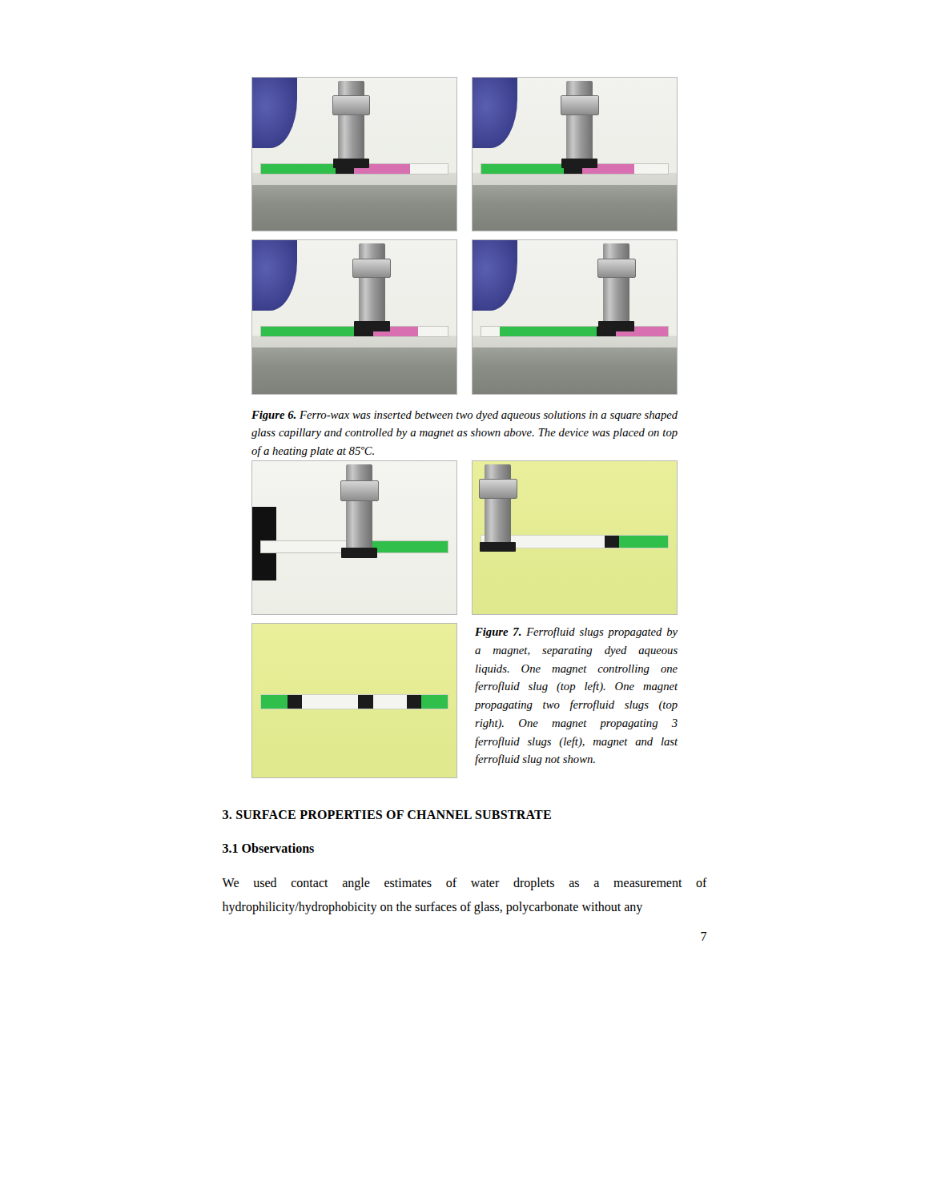Figure 6. Ferro-wax was inserted between two dyed aqueous solutions in a square shaped glass capillary and controlled by a magnet as shown above. The device was placed on top of a heating plate at 85ºC.
Figure 7. Ferrofluid slugs propagated by a magnet, separating dyed aqueous liquids. One magnet controlling one ferrofluid slug (top left). One magnet propagating two ferrofluid slugs (top right). One magnet propagating 3 ferrofluid slugs (left), magnet and last ferrofluid slug not shown.
3. SURFACE PROPERTIES OF CHANNEL SUBSTRATE
3.1 Observations
We used contact angle estimates of water droplets as a measurement of hydrophilicity/hydrophobicity on the surfaces of glass, polycarbonate without any
7